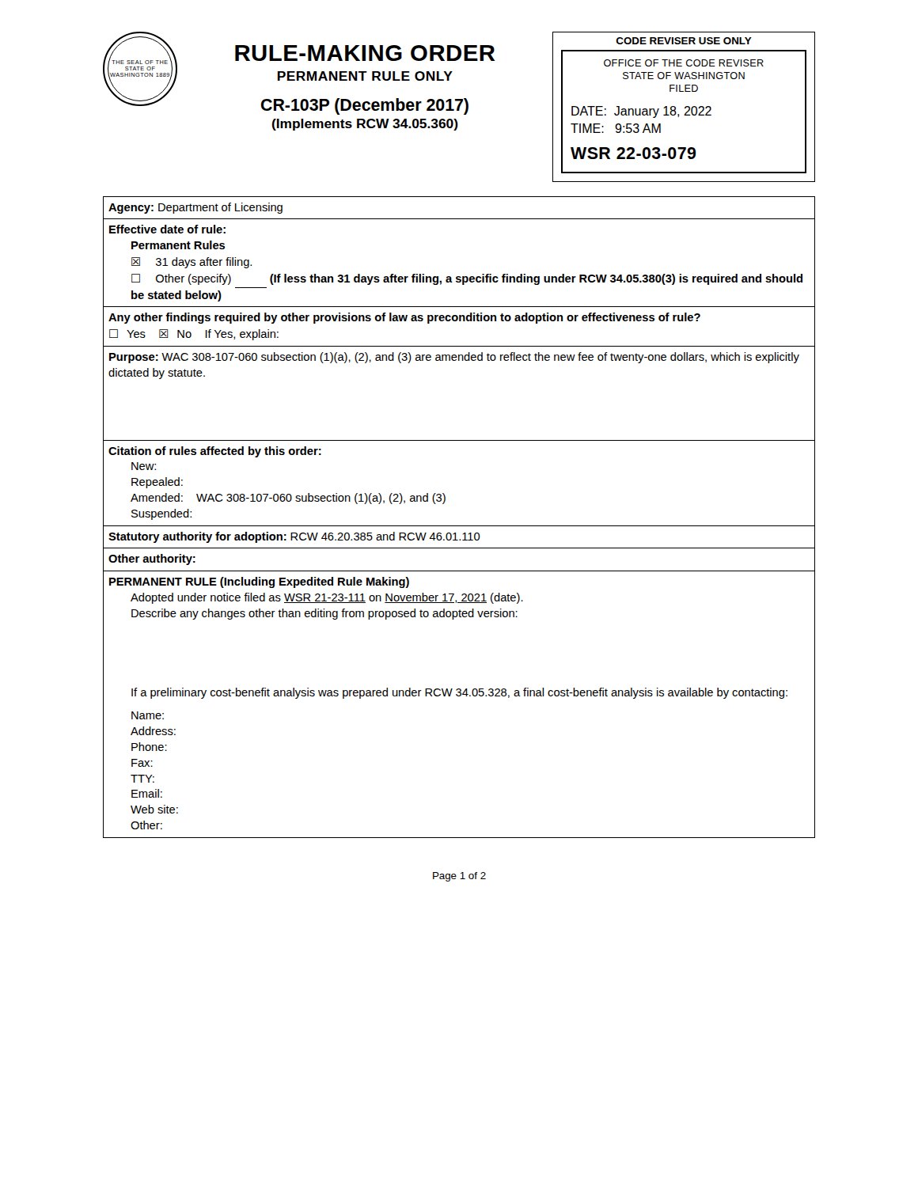THE SEAL OF THE STATE OF WASHINGTON 1889
RULE-MAKING ORDER
PERMANENT RULE ONLY
CR-103P (December 2017)
(Implements RCW 34.05.360)
CODE REVISER USE ONLY
OFFICE OF THE CODE REVISER
STATE OF WASHINGTON
FILED
DATE: January 18, 2022
TIME: 9:53 AM
WSR 22-03-079
| Agency: Department of Licensing |
| Effective date of rule: Permanent Rules ☒ 31 days after filing. ☐ Other (specify) (If less than 31 days after filing, a specific finding under RCW 34.05.380(3) is required and should be stated below) |
| Any other findings required by other provisions of law as precondition to adoption or effectiveness of rule? ☐ Yes ☒ No If Yes, explain: |
| Purpose: WAC 308-107-060 subsection (1)(a), (2), and (3) are amended to reflect the new fee of twenty-one dollars, which is explicitly dictated by statute. |
| Citation of rules affected by this order: New: Repealed: Amended: WAC 308-107-060 subsection (1)(a), (2), and (3) Suspended: |
| Statutory authority for adoption: RCW 46.20.385 and RCW 46.01.110 |
| Other authority: |
| PERMANENT RULE (Including Expedited Rule Making) Adopted under notice filed as WSR 21-23-111 on November 17, 2021 (date). Describe any changes other than editing from proposed to adopted version: If a preliminary cost-benefit analysis was prepared under RCW 34.05.328, a final cost-benefit analysis is available by contacting: Name: Address: Phone: Fax: TTY: Email: Web site: Other: |
Page 1 of 2